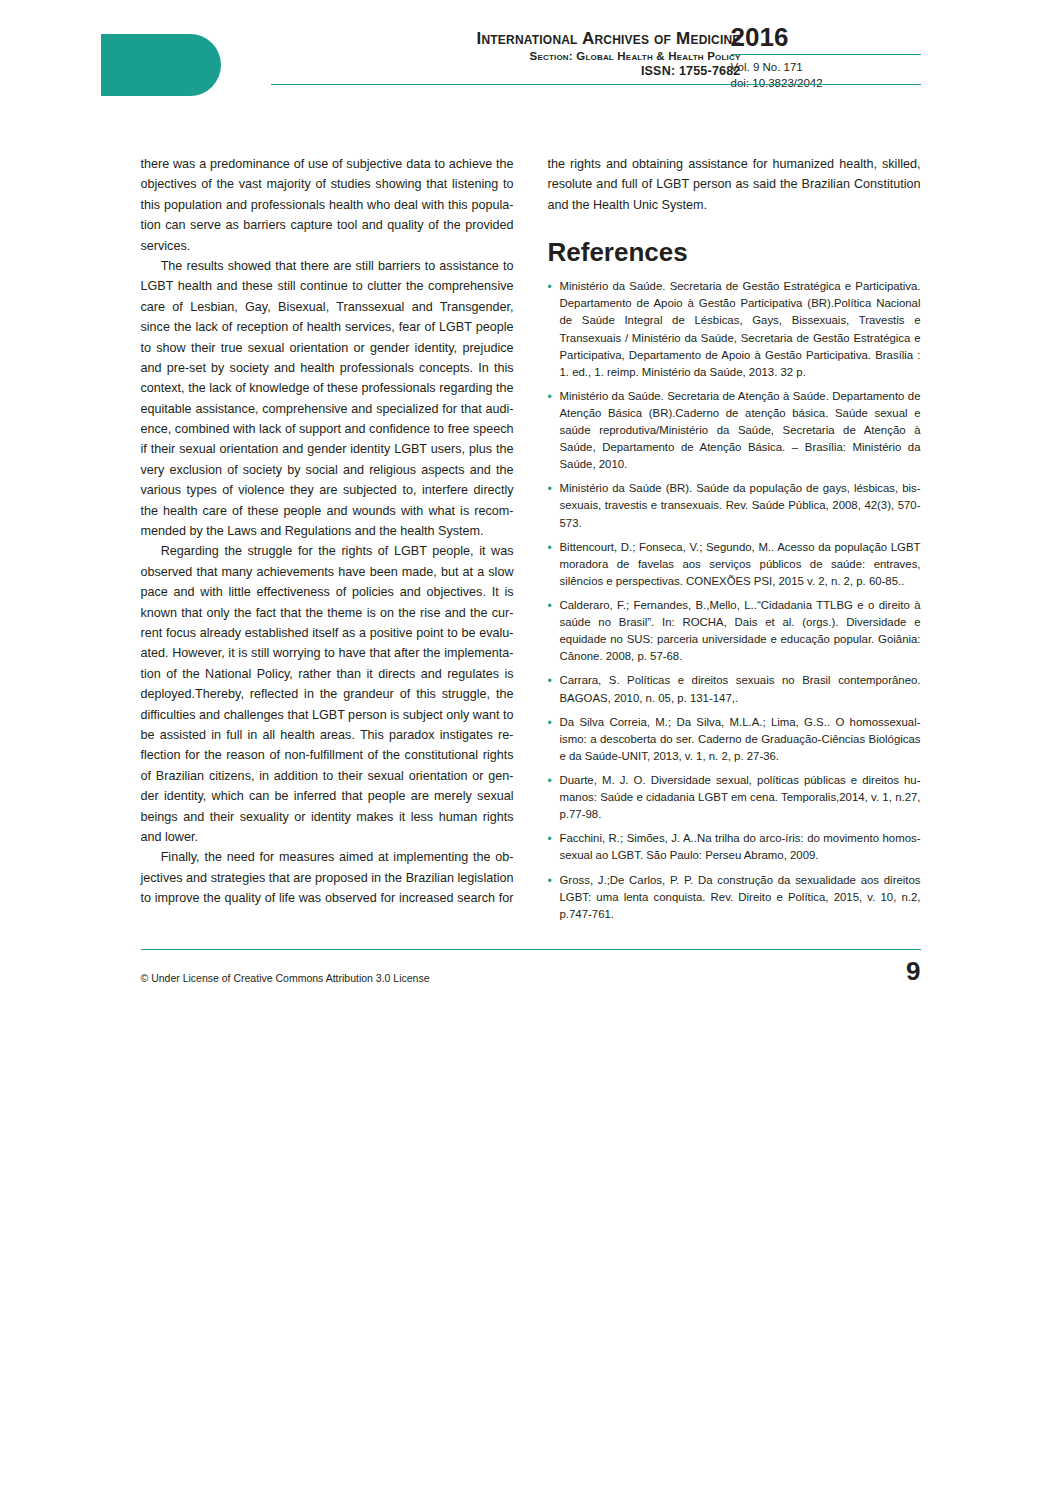International Archives of Medicine
Section: Global Health & Health Policy
ISSN: 1755-7682
2016
Vol. 9 No. 171
doi: 10.3823/2042
there was a predominance of use of subjective data to achieve the objectives of the vast majority of studies showing that listening to this population and professionals health who deal with this population can serve as barriers capture tool and quality of the provided services.
The results showed that there are still barriers to assistance to LGBT health and these still continue to clutter the comprehensive care of Lesbian, Gay, Bisexual, Transsexual and Transgender, since the lack of reception of health services, fear of LGBT people to show their true sexual orientation or gender identity, prejudice and pre-set by society and health professionals concepts. In this context, the lack of knowledge of these professionals regarding the equitable assistance, comprehensive and specialized for that audience, combined with lack of support and confidence to free speech if their sexual orientation and gender identity LGBT users, plus the very exclusion of society by social and religious aspects and the various types of violence they are subjected to, interfere directly the health care of these people and wounds with what is recommended by the Laws and Regulations and the health System.
Regarding the struggle for the rights of LGBT people, it was observed that many achievements have been made, but at a slow pace and with little effectiveness of policies and objectives. It is known that only the fact that the theme is on the rise and the current focus already established itself as a positive point to be evaluated. However, it is still worrying to have that after the implementation of the National Policy, rather than it directs and regulates is deployed.Thereby, reflected in the grandeur of this struggle, the difficulties and challenges that LGBT person is subject only want to be assisted in full in all health areas. This paradox instigates reflection for the reason of non-fulfillment of the constitutional rights of Brazilian citizens, in addition to their sexual orientation or gender identity, which can be inferred that people are merely sexual beings and their sexuality or identity makes it less human rights and lower.
Finally, the need for measures aimed at implementing the objectives and strategies that are proposed in the Brazilian legislation to improve the quality of life was observed for increased search for the rights and obtaining assistance for humanized health, skilled, resolute and full of LGBT person as said the Brazilian Constitution and the Health Unic System.
References
Ministério da Saúde. Secretaria de Gestão Estratégica e Participativa. Departamento de Apoio à Gestão Participativa (BR).Política Nacional de Saúde Integral de Lésbicas, Gays, Bissexuais, Travestis e Transexuais / Ministério da Saúde, Secretaria de Gestão Estratégica e Participativa, Departamento de Apoio à Gestão Participativa. Brasília : 1. ed., 1. reimp. Ministério da Saúde, 2013. 32 p.
Ministério da Saúde. Secretaria de Atenção à Saúde. Departamento de Atenção Básica (BR).Caderno de atenção básica. Saúde sexual e saúde reprodutiva/Ministério da Saúde, Secretaria de Atenção à Saúde, Departamento de Atenção Básica. – Brasília: Ministério da Saúde, 2010.
Ministério da Saúde (BR). Saúde da população de gays, lésbicas, bissexuais, travestis e transexuais. Rev. Saúde Pública, 2008, 42(3), 570-573.
Bittencourt, D.; Fonseca, V.; Segundo, M.. Acesso da população LGBT moradora de favelas aos serviços públicos de saúde: entraves, silêncios e perspectivas. CONEXÕES PSI, 2015 v. 2, n. 2, p. 60-85..
Calderaro, F.; Fernandes, B.,Mello, L..“Cidadania TTLBG e o direito à saúde no Brasil”. In: ROCHA, Dais et al. (orgs.). Diversidade e equidade no SUS: parceria universidade e educação popular. Goiânia: Cânone. 2008, p. 57-68.
Carrara, S. Políticas e direitos sexuais no Brasil contemporâneo. BAGOAS, 2010, n. 05, p. 131-147,.
Da Silva Correia, M.; Da Silva, M.L.A.; Lima, G.S.. O homossexualismo: a descoberta do ser. Caderno de Graduação-Ciências Biológicas e da Saúde-UNIT, 2013, v. 1, n. 2, p. 27-36.
Duarte, M. J. O. Diversidade sexual, políticas públicas e direitos humanos: Saúde e cidadania LGBT em cena. Temporalis,2014, v. 1, n.27, p.77-98.
Facchini, R.; Simões, J. A..Na trilha do arco-íris: do movimento homossexual ao LGBT. São Paulo: Perseu Abramo, 2009.
Gross, J.;De Carlos, P. P. Da construção da sexualidade aos direitos LGBT: uma lenta conquista. Rev. Direito e Política, 2015, v. 10, n.2, p.747-761.
© Under License of Creative Commons Attribution 3.0 License
9